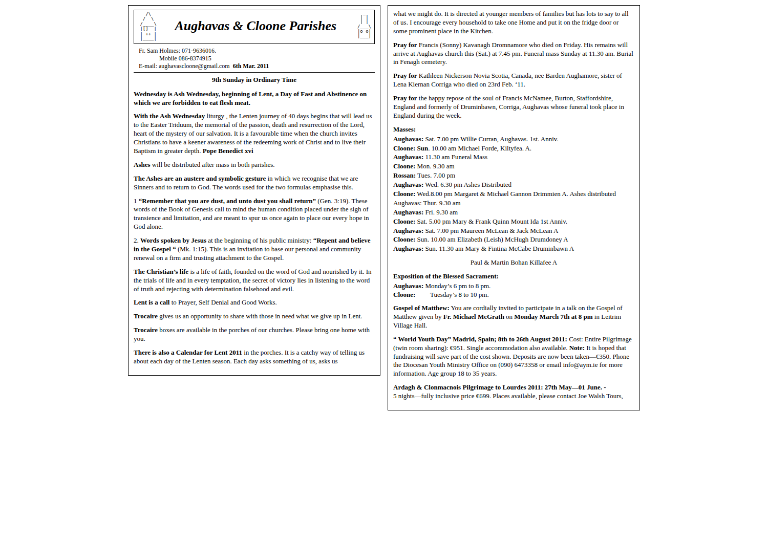/\ / \ /____\ |[] | | ++ | |____|
Aughavas & Cloone Parishes
|‾| | | /___\ |o o| |___|
Fr. Sam Holmes: 071-9636016.
Mobile 086-8374915
E-mail: aughavascloone@gmail.com 6th Mar. 2011
9th Sunday in Ordinary Time
Wednesday is Ash Wednesday, beginning of Lent, a Day of Fast and Abstinence on which we are forbidden to eat flesh meat.
With the Ash Wednesday liturgy , the Lenten journey of 40 days begins that will lead us to the Easter Triduum, the memorial of the passion, death and resurrection of the Lord, heart of the mystery of our salvation. It is a favourable time when the church invites Christians to have a keener awareness of the redeeming work of Christ and to live their Baptism in greater depth. Pope Benedict xvi
Ashes will be distributed after mass in both parishes.
The Ashes are an austere and symbolic gesture in which we recognise that we are Sinners and to return to God. The words used for the two formulas emphasise this.
1 “Remember that you are dust, and unto dust you shall return” (Gen. 3:19). These words of the Book of Genesis call to mind the human condition placed under the sigh of transience and limitation, and are meant to spur us once again to place our every hope in God alone.
2. Words spoken by Jesus at the beginning of his public ministry: “Repent and believe in the Gospel “ (Mk. 1:15). This is an invitation to base our personal and community renewal on a firm and trusting attachment to the Gospel.
The Christian’s life is a life of faith, founded on the word of God and nourished by it. In the trials of life and in every temptation, the secret of victory lies in listening to the word of truth and rejecting with determination falsehood and evil.
Lent is a call to Prayer, Self Denial and Good Works.
Trocaire gives us an opportunity to share with those in need what we give up in Lent.
Trocaire boxes are available in the porches of our churches. Please bring one home with you.
There is also a Calendar for Lent 2011 in the porches. It is a catchy way of telling us about each day of the Lenten season. Each day asks something of us, asks us
what we might do. It is directed at younger members of families but has lots to say to all of us. I encourage every household to take one Home and put it on the fridge door or some prominent place in the Kitchen.
Pray for Francis (Sonny) Kavanagh Dromnamore who died on Friday. His remains will arrive at Aughavas church this (Sat.) at 7.45 pm. Funeral mass Sunday at 11.30 am. Burial in Fenagh cemetery.
Pray for Kathleen Nickerson Novia Scotia, Canada, nee Barden Aughamore, sister of Lena Kiernan Corriga who died on 23rd Feb. ‘11.
Pray for the happy repose of the soul of Francis McNamee, Burton, Staffordshire, England and formerly of Druminbawn, Corriga, Aughavas whose funeral took place in England during the week.
Masses:
Aughavas: Sat. 7.00 pm Willie Curran, Aughavas. 1st. Anniv.
Cloone: Sun. 10.00 am Michael Forde, Kiltyfea. A.
Aughavas: 11.30 am Funeral Mass
Cloone: Mon. 9.30 am
Rossan: Tues. 7.00 pm
Aughavas: Wed. 6.30 pm Ashes Distributed
Cloone: Wed.8.00 pm Margaret & Michael Gannon Drimmien A. Ashes distributed
Aughavas: Thur. 9.30 am
Aughavas: Fri. 9.30 am
Cloone: Sat. 5.00 pm Mary & Frank Quinn Mount Ida 1st Anniv.
Aughavas: Sat. 7.00 pm Maureen McLean & Jack McLean A
Cloone: Sun. 10.00 am Elizabeth (Leish) McHugh Drumdoney A
Aughavas: Sun. 11.30 am Mary & Fintina McCabe Druminbawn A
Paul & Martin Bohan Killafee A
Exposition of the Blessed Sacrament:
Aughavas: Monday’s 6 pm to 8 pm.
Cloone: Tuesday’s 8 to 10 pm.
Gospel of Matthew: You are cordially invited to participate in a talk on the Gospel of Matthew given by Fr. Michael McGrath on Monday March 7th at 8 pm in Leitrim Village Hall.
“ World Youth Day” Madrid, Spain; 8th to 26th August 2011: Cost: Entire Pilgrimage (twin room sharing): €951. Single accommodation also available. Note: It is hoped that fundraising will save part of the cost shown. Deposits are now been taken—€350. Phone the Diocesan Youth Ministry Office on (090) 6473358 or email info@aym.ie for more information. Age group 18 to 35 years.
Ardagh & Clonmacnois Pilgrimage to Lourdes 2011: 27th May—01 June. -
5 nights—fully inclusive price €699. Places available, please contact Joe Walsh Tours,